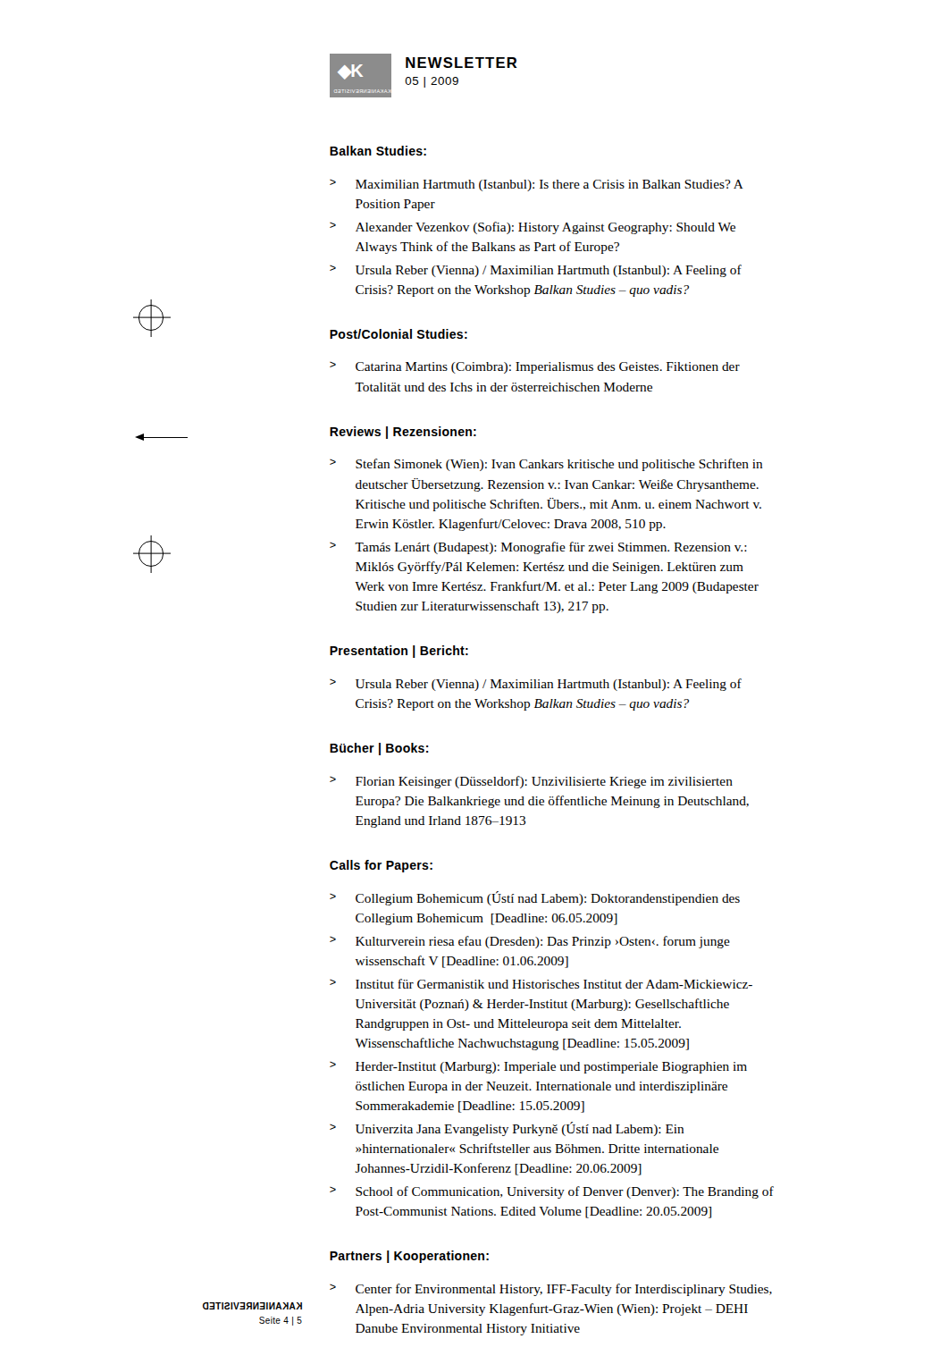◆K KAKANIENREVISITED
NEWSLETTER
05 | 2009
Balkan Studies:
Maximilian Hartmuth (Istanbul): Is there a Crisis in Balkan Studies? A Position Paper
Alexander Vezenkov (Sofia): History Against Geography: Should We Always Think of the Balkans as Part of Europe?
Ursula Reber (Vienna) / Maximilian Hartmuth (Istanbul): A Feeling of Crisis? Report on the Workshop Balkan Studies – quo vadis?
Post/Colonial Studies:
Catarina Martins (Coimbra): Imperialismus des Geistes. Fiktionen der Totalität und des Ichs in der österreichischen Moderne
Reviews | Rezensionen:
Stefan Simonek (Wien): Ivan Cankars kritische und politische Schriften in deutscher Übersetzung. Rezension v.: Ivan Cankar: Weiße Chrysantheme. Kritische und politische Schriften. Übers., mit Anm. u. einem Nachwort v. Erwin Köstler. Klagenfurt/Celovec: Drava 2008, 510 pp.
Tamás Lenárt (Budapest): Monografie für zwei Stimmen. Rezension v.: Miklós Györffy/Pál Kelemen: Kertész und die Seinigen. Lektüren zum Werk von Imre Kertész. Frankfurt/M. et al.: Peter Lang 2009 (Budapester Studien zur Literaturwissenschaft 13), 217 pp.
Presentation | Bericht:
Ursula Reber (Vienna) / Maximilian Hartmuth (Istanbul): A Feeling of Crisis? Report on the Workshop Balkan Studies – quo vadis?
Bücher | Books:
Florian Keisinger (Düsseldorf): Unzivilisierte Kriege im zivilisierten Europa? Die Balkankriege und die öffentliche Meinung in Deutschland, England und Irland 1876–1913
Calls for Papers:
Collegium Bohemicum (Ústí nad Labem): Doktorandenstipendien des Collegium Bohemicum [Deadline: 06.05.2009]
Kulturverein riesa efau (Dresden): Das Prinzip ›Osten‹. forum junge wissenschaft V [Deadline: 01.06.2009]
Institut für Germanistik und Historisches Institut der Adam-Mickiewicz-Universität (Poznań) & Herder-Institut (Marburg): Gesellschaftliche Randgruppen in Ost- und Mitteleuropa seit dem Mittelalter. Wissenschaftliche Nachwuchstagung [Deadline: 15.05.2009]
Herder-Institut (Marburg): Imperiale und postimperiale Biographien im östlichen Europa in der Neuzeit. Internationale und interdisziplinäre Sommerakademie [Deadline: 15.05.2009]
Univerzita Jana Evangelisty Purkyně (Ústí nad Labem): Ein »hinternationaler« Schriftsteller aus Böhmen. Dritte internationale Johannes-Urzidil-Konferenz [Deadline: 20.06.2009]
School of Communication, University of Denver (Denver): The Branding of Post-Communist Nations. Edited Volume [Deadline: 20.05.2009]
Partners | Kooperationen:
Center for Environmental History, IFF-Faculty for Interdisciplinary Studies, Alpen-Adria University Klagenfurt-Graz-Wien (Wien): Projekt – DEHI Danube Environmental History Initiative
KAKANIENREVISITED
Seite 4 | 5